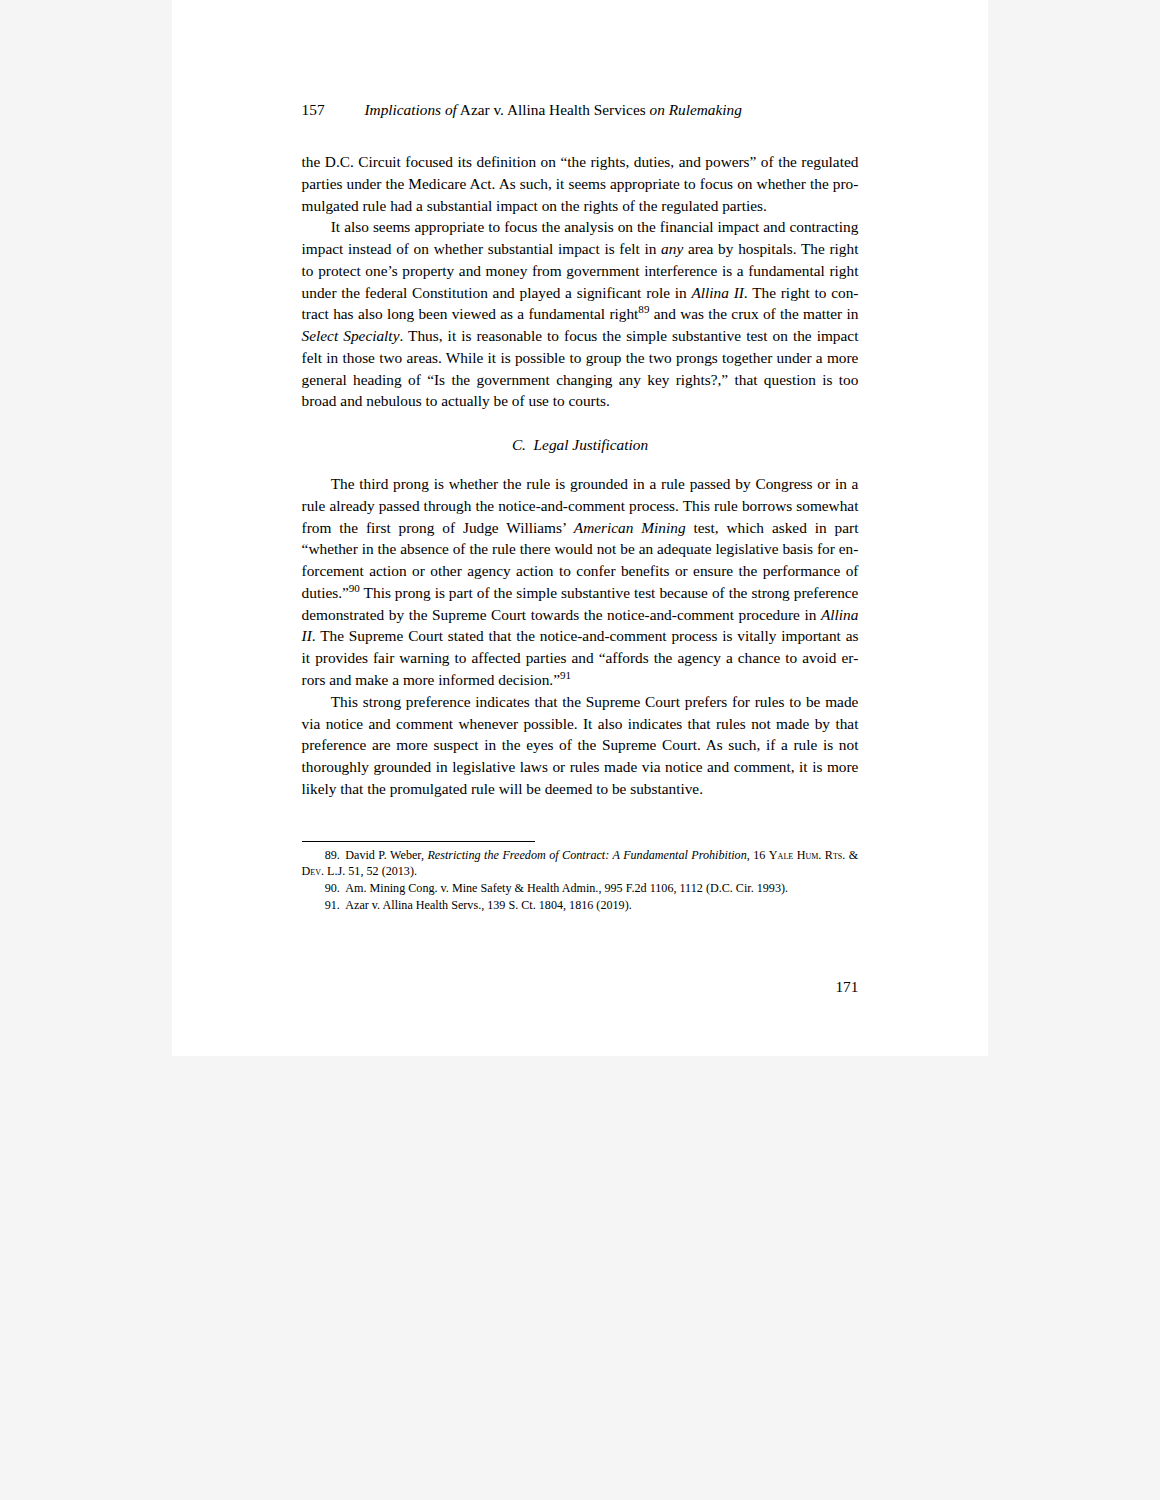157 Implications of Azar v. Allina Health Services on Rulemaking
the D.C. Circuit focused its definition on “the rights, duties, and powers” of the regulated parties under the Medicare Act. As such, it seems appropriate to focus on whether the promulgated rule had a substantial impact on the rights of the regulated parties.
It also seems appropriate to focus the analysis on the financial impact and contracting impact instead of on whether substantial impact is felt in any area by hospitals. The right to protect one’s property and money from government interference is a fundamental right under the federal Constitution and played a significant role in Allina II. The right to contract has also long been viewed as a fundamental right89 and was the crux of the matter in Select Specialty. Thus, it is reasonable to focus the simple substantive test on the impact felt in those two areas. While it is possible to group the two prongs together under a more general heading of “Is the government changing any key rights?,” that question is too broad and nebulous to actually be of use to courts.
C. Legal Justification
The third prong is whether the rule is grounded in a rule passed by Congress or in a rule already passed through the notice-and-comment process. This rule borrows somewhat from the first prong of Judge Williams’ American Mining test, which asked in part “whether in the absence of the rule there would not be an adequate legislative basis for enforcement action or other agency action to confer benefits or ensure the performance of duties.”90 This prong is part of the simple substantive test because of the strong preference demonstrated by the Supreme Court towards the notice-and-comment procedure in Allina II. The Supreme Court stated that the notice-and-comment process is vitally important as it provides fair warning to affected parties and “affords the agency a chance to avoid errors and make a more informed decision.”91
This strong preference indicates that the Supreme Court prefers for rules to be made via notice and comment whenever possible. It also indicates that rules not made by that preference are more suspect in the eyes of the Supreme Court. As such, if a rule is not thoroughly grounded in legislative laws or rules made via notice and comment, it is more likely that the promulgated rule will be deemed to be substantive.
89. David P. Weber, Restricting the Freedom of Contract: A Fundamental Prohibition, 16 Yale Hum. Rts. & Dev. L.J. 51, 52 (2013).
90. Am. Mining Cong. v. Mine Safety & Health Admin., 995 F.2d 1106, 1112 (D.C. Cir. 1993).
91. Azar v. Allina Health Servs., 139 S. Ct. 1804, 1816 (2019).
171